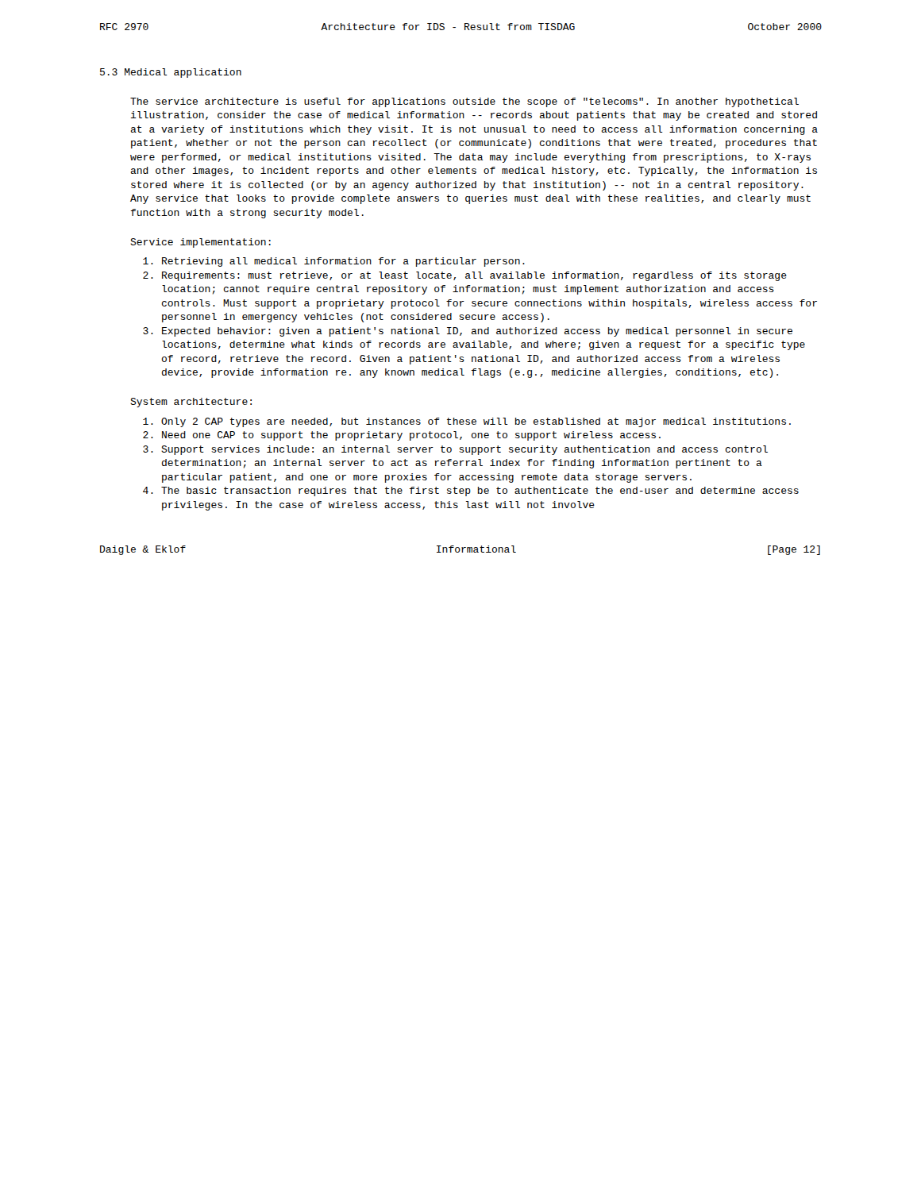RFC 2970 Architecture for IDS - Result from TISDAG October 2000
5.3 Medical application
The service architecture is useful for applications outside the scope of "telecoms". In another hypothetical illustration, consider the case of medical information -- records about patients that may be created and stored at a variety of institutions which they visit. It is not unusual to need to access all information concerning a patient, whether or not the person can recollect (or communicate) conditions that were treated, procedures that were performed, or medical institutions visited. The data may include everything from prescriptions, to X-rays and other images, to incident reports and other elements of medical history, etc. Typically, the information is stored where it is collected (or by an agency authorized by that institution) -- not in a central repository. Any service that looks to provide complete answers to queries must deal with these realities, and clearly must function with a strong security model.
Service implementation:
Retrieving all medical information for a particular person.
Requirements: must retrieve, or at least locate, all available information, regardless of its storage location; cannot require central repository of information; must implement authorization and access controls. Must support a proprietary protocol for secure connections within hospitals, wireless access for personnel in emergency vehicles (not considered secure access).
Expected behavior: given a patient's national ID, and authorized access by medical personnel in secure locations, determine what kinds of records are available, and where; given a request for a specific type of record, retrieve the record. Given a patient's national ID, and authorized access from a wireless device, provide information re. any known medical flags (e.g., medicine allergies, conditions, etc).
System architecture:
Only 2 CAP types are needed, but instances of these will be established at major medical institutions.
Need one CAP to support the proprietary protocol, one to support wireless access.
Support services include: an internal server to support security authentication and access control determination; an internal server to act as referral index for finding information pertinent to a particular patient, and one or more proxies for accessing remote data storage servers.
The basic transaction requires that the first step be to authenticate the end-user and determine access privileges. In the case of wireless access, this last will not involve
Daigle & Eklof Informational [Page 12]